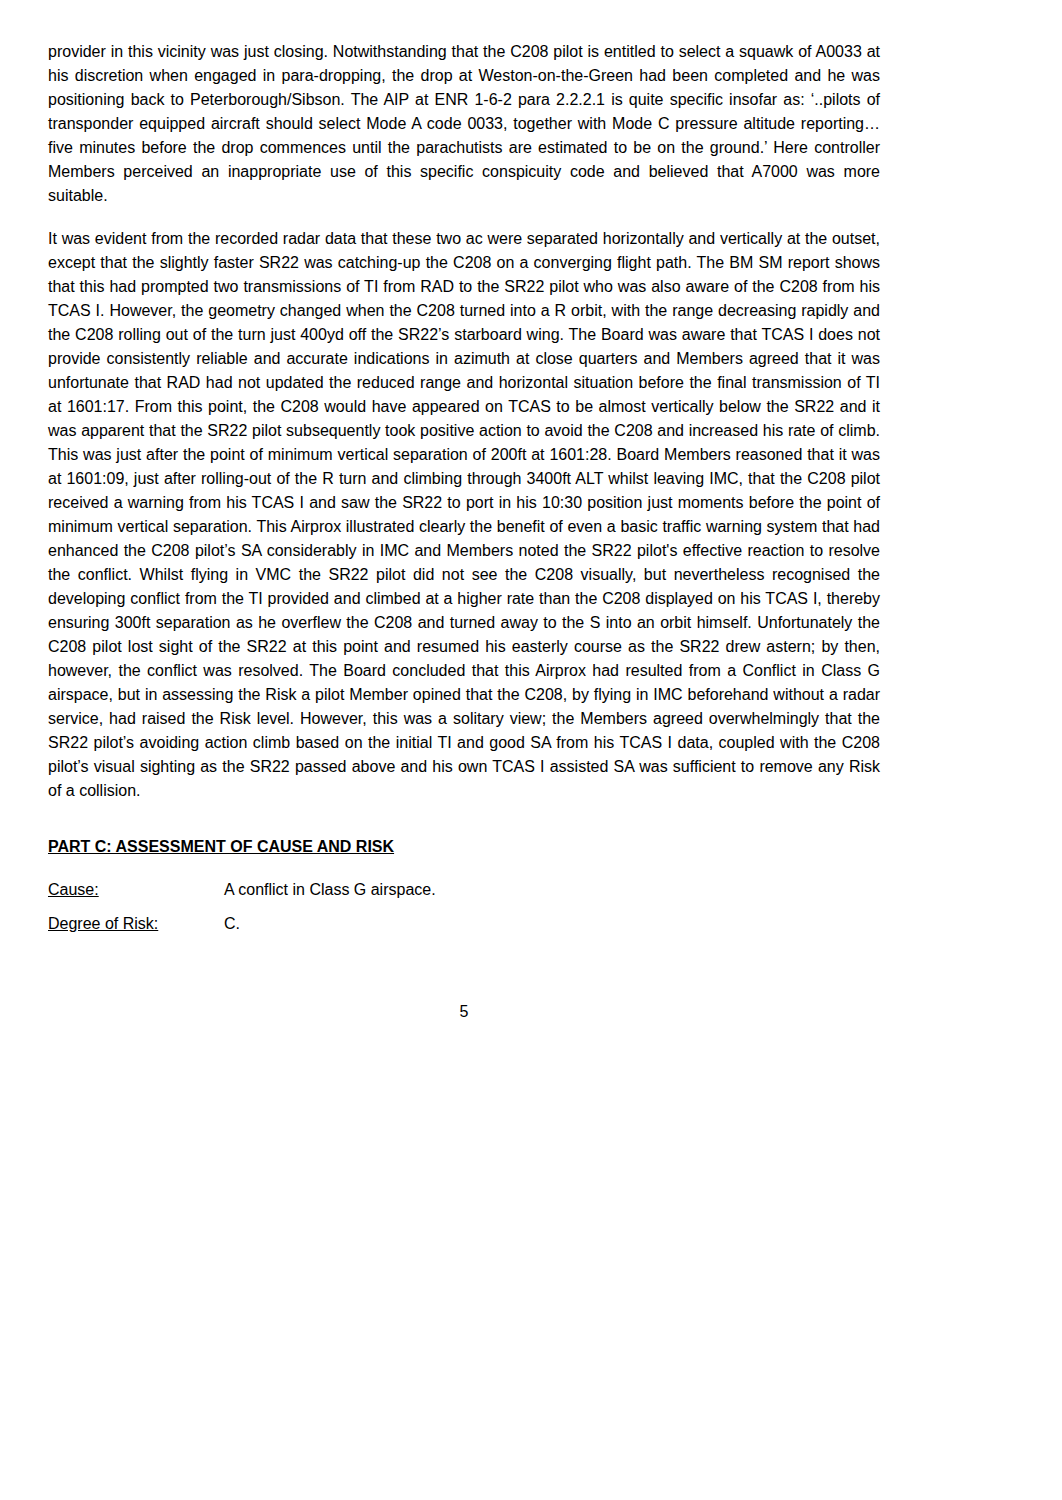provider in this vicinity was just closing. Notwithstanding that the C208 pilot is entitled to select a squawk of A0033 at his discretion when engaged in para-dropping, the drop at Weston-on-the-Green had been completed and he was positioning back to Peterborough/Sibson. The AIP at ENR 1-6-2 para 2.2.2.1 is quite specific insofar as: ‘..pilots of transponder equipped aircraft should select Mode A code 0033, together with Mode C pressure altitude reporting…five minutes before the drop commences until the parachutists are estimated to be on the ground.’ Here controller Members perceived an inappropriate use of this specific conspicuity code and believed that A7000 was more suitable.
It was evident from the recorded radar data that these two ac were separated horizontally and vertically at the outset, except that the slightly faster SR22 was catching-up the C208 on a converging flight path. The BM SM report shows that this had prompted two transmissions of TI from RAD to the SR22 pilot who was also aware of the C208 from his TCAS I. However, the geometry changed when the C208 turned into a R orbit, with the range decreasing rapidly and the C208 rolling out of the turn just 400yd off the SR22’s starboard wing. The Board was aware that TCAS I does not provide consistently reliable and accurate indications in azimuth at close quarters and Members agreed that it was unfortunate that RAD had not updated the reduced range and horizontal situation before the final transmission of TI at 1601:17. From this point, the C208 would have appeared on TCAS to be almost vertically below the SR22 and it was apparent that the SR22 pilot subsequently took positive action to avoid the C208 and increased his rate of climb. This was just after the point of minimum vertical separation of 200ft at 1601:28. Board Members reasoned that it was at 1601:09, just after rolling-out of the R turn and climbing through 3400ft ALT whilst leaving IMC, that the C208 pilot received a warning from his TCAS I and saw the SR22 to port in his 10:30 position just moments before the point of minimum vertical separation. This Airprox illustrated clearly the benefit of even a basic traffic warning system that had enhanced the C208 pilot’s SA considerably in IMC and Members noted the SR22 pilot's effective reaction to resolve the conflict. Whilst flying in VMC the SR22 pilot did not see the C208 visually, but nevertheless recognised the developing conflict from the TI provided and climbed at a higher rate than the C208 displayed on his TCAS I, thereby ensuring 300ft separation as he overflew the C208 and turned away to the S into an orbit himself. Unfortunately the C208 pilot lost sight of the SR22 at this point and resumed his easterly course as the SR22 drew astern; by then, however, the conflict was resolved. The Board concluded that this Airprox had resulted from a Conflict in Class G airspace, but in assessing the Risk a pilot Member opined that the C208, by flying in IMC beforehand without a radar service, had raised the Risk level. However, this was a solitary view; the Members agreed overwhelmingly that the SR22 pilot’s avoiding action climb based on the initial TI and good SA from his TCAS I data, coupled with the C208 pilot’s visual sighting as the SR22 passed above and his own TCAS I assisted SA was sufficient to remove any Risk of a collision.
PART C: ASSESSMENT OF CAUSE AND RISK
Cause: A conflict in Class G airspace.
Degree of Risk: C.
5